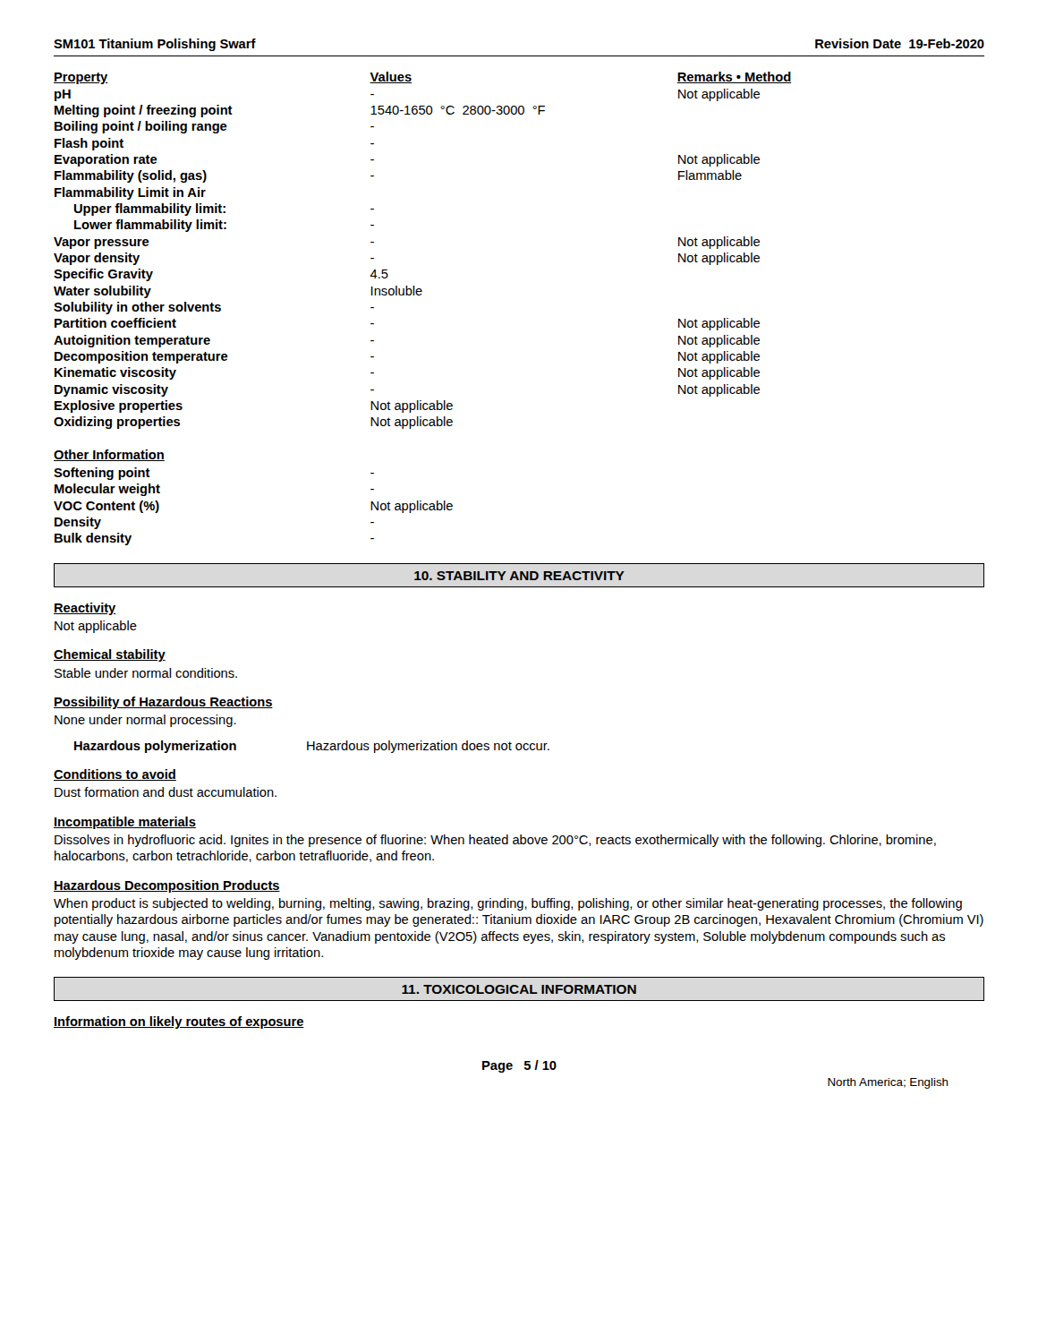SM101 Titanium Polishing Swarf Revision Date 19-Feb-2020
| Property | Values | Remarks • Method |
| --- | --- | --- |
| pH | - | Not applicable |
| Melting point / freezing point | 1540-1650 °C 2800-3000 °F | |
| Boiling point / boiling range | - | |
| Flash point | - | |
| Evaporation rate | - | Not applicable |
| Flammability (solid, gas) | - | Flammable |
| Flammability Limit in Air | | |
| Upper flammability limit: | - | |
| Lower flammability limit: | - | |
| Vapor pressure | - | Not applicable |
| Vapor density | - | Not applicable |
| Specific Gravity | 4.5 | |
| Water solubility | Insoluble | |
| Solubility in other solvents | - | |
| Partition coefficient | - | Not applicable |
| Autoignition temperature | - | Not applicable |
| Decomposition temperature | - | Not applicable |
| Kinematic viscosity | - | Not applicable |
| Dynamic viscosity | - | Not applicable |
| Explosive properties | Not applicable | |
| Oxidizing properties | Not applicable | |
Other Information
| Softening point | - | |
| Molecular weight | - | |
| VOC Content (%) | Not applicable | |
| Density | - | |
| Bulk density | - | |
10. STABILITY AND REACTIVITY
Reactivity
Not applicable
Chemical stability
Stable under normal conditions.
Possibility of Hazardous Reactions
None under normal processing.
Hazardous polymerization Hazardous polymerization does not occur.
Conditions to avoid
Dust formation and dust accumulation.
Incompatible materials
Dissolves in hydrofluoric acid. Ignites in the presence of fluorine: When heated above 200°C, reacts exothermically with the following. Chlorine, bromine, halocarbons, carbon tetrachloride, carbon tetrafluoride, and freon.
Hazardous Decomposition Products
When product is subjected to welding, burning, melting, sawing, brazing, grinding, buffing, polishing, or other similar heat-generating processes, the following potentially hazardous airborne particles and/or fumes may be generated:: Titanium dioxide an IARC Group 2B carcinogen, Hexavalent Chromium (Chromium VI) may cause lung, nasal, and/or sinus cancer. Vanadium pentoxide (V2O5) affects eyes, skin, respiratory system, Soluble molybdenum compounds such as molybdenum trioxide may cause lung irritation.
11. TOXICOLOGICAL INFORMATION
Information on likely routes of exposure
Page 5 / 10
North America; English